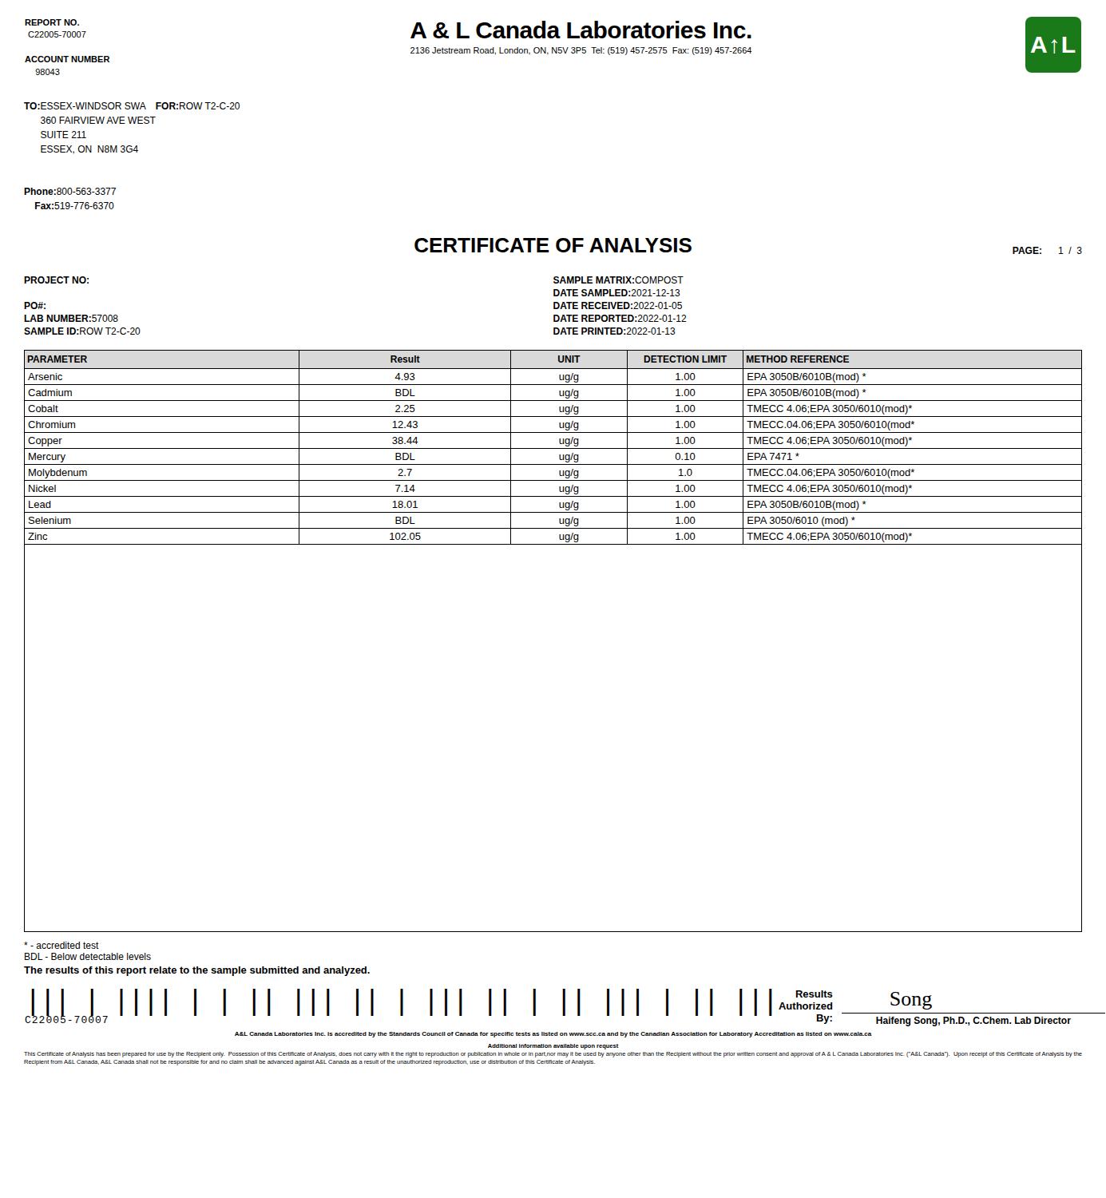| REPORT NO. C22005-70007 ACCOUNT NUMBER 98043 | A & L Canada Laboratories Inc. 2136 Jetstream Road, London, ON, N5V 3P5 Tel: (519) 457-2575 Fax: (519) 457-2664 | A↑L |
| TO: | ESSEX-WINDSOR SWA | FOR: ROW T2-C-20 |
| | 360 FAIRVIEW AVE WEST | |
| | SUITE 211 | |
| | ESSEX, ON N8M 3G4 | |
Phone: 800-563-3377
Fax: 519-776-6370
CERTIFICATE OF ANALYSIS
PAGE:1 / 3
| PROJECT NO: | SAMPLE MATRIX: COMPOST |
| | DATE SAMPLED: 2021-12-13 |
| PO#: | DATE RECEIVED: 2022-01-05 |
| LAB NUMBER: 57008 | DATE REPORTED: 2022-01-12 |
| SAMPLE ID: ROW T2-C-20 | DATE PRINTED: 2022-01-13 |
| PARAMETER | Result | UNIT | DETECTION LIMIT | METHOD REFERENCE |
| --- | --- | --- | --- | --- |
| Arsenic | 4.93 | ug/g | 1.00 | EPA 3050B/6010B(mod) * |
| Cadmium | BDL | ug/g | 1.00 | EPA 3050B/6010B(mod) * |
| Cobalt | 2.25 | ug/g | 1.00 | TMECC 4.06;EPA 3050/6010(mod)* |
| Chromium | 12.43 | ug/g | 1.00 | TMECC.04.06;EPA 3050/6010(mod* |
| Copper | 38.44 | ug/g | 1.00 | TMECC 4.06;EPA 3050/6010(mod)* |
| Mercury | BDL | ug/g | 0.10 | EPA 7471 * |
| Molybdenum | 2.7 | ug/g | 1.0 | TMECC.04.06;EPA 3050/6010(mod* |
| Nickel | 7.14 | ug/g | 1.00 | TMECC 4.06;EPA 3050/6010(mod)* |
| Lead | 18.01 | ug/g | 1.00 | EPA 3050B/6010B(mod) * |
| Selenium | BDL | ug/g | 1.00 | EPA 3050/6010 (mod) * |
| Zinc | 102.05 | ug/g | 1.00 | TMECC 4.06;EPA 3050/6010(mod)* |
* - accredited test
BDL - Below detectable levels
The results of this report relate to the sample submitted and analyzed.
| /// / //// / / // /// // / /// // / // /// / // /// C22005-70007 | Results Authorized By: | Song Haifeng Song, Ph.D., C.Chem. Lab Director |
A&L Canada Laboratories Inc. is accredited by the Standards Council of Canada for specific tests as listed on www.scc.ca and by the Canadian Association for Laboratory Accreditation as listed on www.cala.ca
Additional information available upon request
This Certificate of Analysis has been prepared for use by the Recipient only. Possession of this Certificate of Analysis, does not carry with it the right to reproduction or publication in whole or in part,nor may it be used by anyone other than the Recipient without the prior written consent and approval of A & L Canada Laboratories Inc. ("A&L Canada"). Upon receipt of this Certificate of Analysis by the Recipient from A&L Canada, A&L Canada shall not be responsible for and no claim shall be advanced against A&L Canada as a result of the unauthorized reproduction, use or distribution of this Certificate of Analysis.